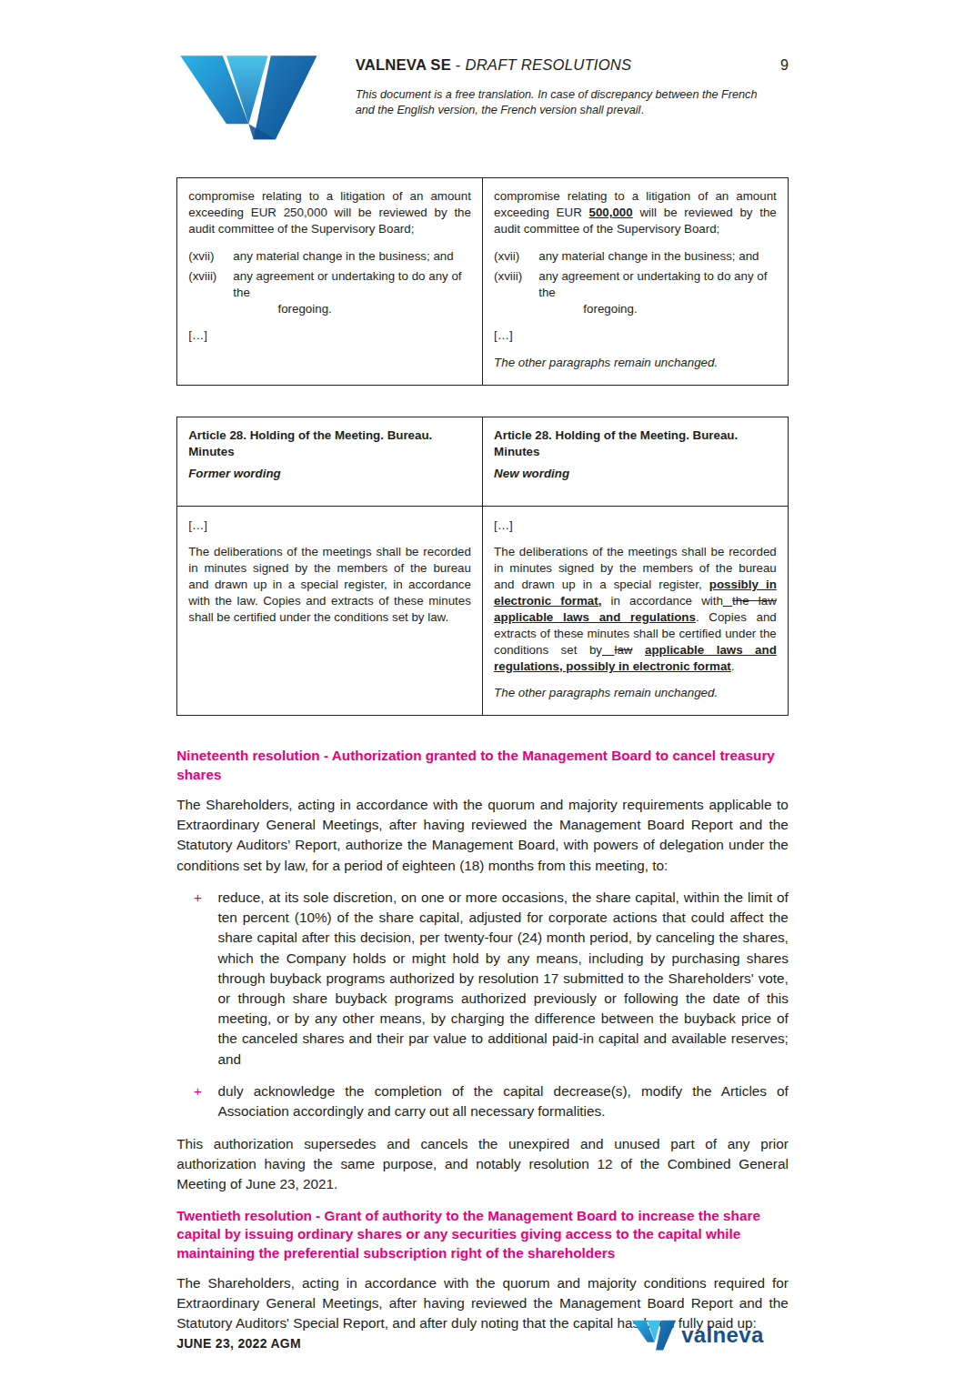9
VALNEVA SE - DRAFT RESOLUTIONS
This document is a free translation. In case of discrepancy between the French and the English version, the French version shall prevail.
| compromise relating to a litigation of an amount exceeding EUR 250,000 will be reviewed by the audit committee of the Supervisory Board; (xvii) any material change in the business; and (xviii) any agreement or undertaking to do any of the foregoing. […] | compromise relating to a litigation of an amount exceeding EUR 500,000 will be reviewed by the audit committee of the Supervisory Board; (xvii) any material change in the business; and (xviii) any agreement or undertaking to do any of the foregoing. […] The other paragraphs remain unchanged. |
| Article 28. Holding of the Meeting. Bureau. Minutes Former wording | Article 28. Holding of the Meeting. Bureau. Minutes New wording |
| […] The deliberations of the meetings shall be recorded in minutes signed by the members of the bureau and drawn up in a special register, in accordance with the law. Copies and extracts of these minutes shall be certified under the conditions set by law. | […] The deliberations of the meetings shall be recorded in minutes signed by the members of the bureau and drawn up in a special register, possibly in electronic format, in accordance with the law applicable laws and regulations . Copies and extracts of these minutes shall be certified under the conditions set by law applicable laws and regulations, possibly in electronic format . The other paragraphs remain unchanged. |
Nineteenth resolution - Authorization granted to the Management Board to cancel treasury shares
The Shareholders, acting in accordance with the quorum and majority requirements applicable to Extraordinary General Meetings, after having reviewed the Management Board Report and the Statutory Auditors’ Report, authorize the Management Board, with powers of delegation under the conditions set by law, for a period of eighteen (18) months from this meeting, to:
reduce, at its sole discretion, on one or more occasions, the share capital, within the limit of ten percent (10%) of the share capital, adjusted for corporate actions that could affect the share capital after this decision, per twenty-four (24) month period, by canceling the shares, which the Company holds or might hold by any means, including by purchasing shares through buyback programs authorized by resolution 17 submitted to the Shareholders' vote, or through share buyback programs authorized previously or following the date of this meeting, or by any other means, by charging the difference between the buyback price of the canceled shares and their par value to additional paid-in capital and available reserves; and
duly acknowledge the completion of the capital decrease(s), modify the Articles of Association accordingly and carry out all necessary formalities.
This authorization supersedes and cancels the unexpired and unused part of any prior authorization having the same purpose, and notably resolution 12 of the Combined General Meeting of June 23, 2021.
Twentieth resolution - Grant of authority to the Management Board to increase the share capital by issuing ordinary shares or any securities giving access to the capital while maintaining the preferential subscription right of the shareholders
The Shareholders, acting in accordance with the quorum and majority conditions required for Extraordinary General Meetings, after having reviewed the Management Board Report and the Statutory Auditors' Special Report, and after duly noting that the capital has been fully paid up:
JUNE 23, 2022 AGM
valneva